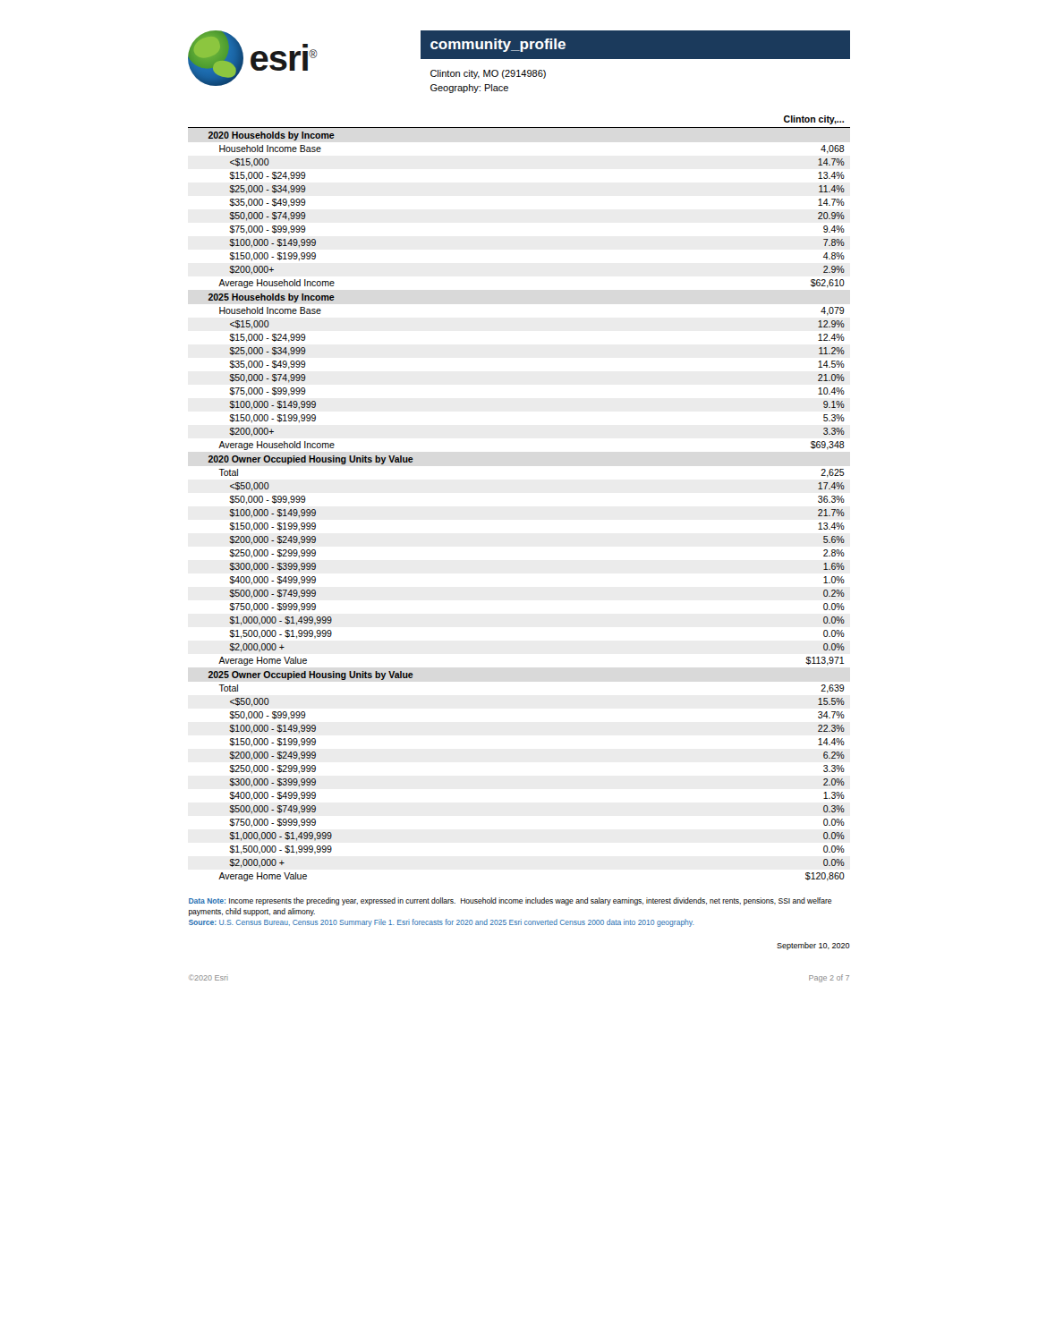esri®
community_profile
Clinton city, MO (2914986)
Geography: Place
| | Clinton city,... |
| --- | --- |
| 2020 Households by Income | |
| Household Income Base | 4,068 |
| <$15,000 | 14.7% |
| $15,000 - $24,999 | 13.4% |
| $25,000 - $34,999 | 11.4% |
| $35,000 - $49,999 | 14.7% |
| $50,000 - $74,999 | 20.9% |
| $75,000 - $99,999 | 9.4% |
| $100,000 - $149,999 | 7.8% |
| $150,000 - $199,999 | 4.8% |
| $200,000+ | 2.9% |
| Average Household Income | $62,610 |
| 2025 Households by Income | |
| Household Income Base | 4,079 |
| <$15,000 | 12.9% |
| $15,000 - $24,999 | 12.4% |
| $25,000 - $34,999 | 11.2% |
| $35,000 - $49,999 | 14.5% |
| $50,000 - $74,999 | 21.0% |
| $75,000 - $99,999 | 10.4% |
| $100,000 - $149,999 | 9.1% |
| $150,000 - $199,999 | 5.3% |
| $200,000+ | 3.3% |
| Average Household Income | $69,348 |
| 2020 Owner Occupied Housing Units by Value | |
| Total | 2,625 |
| <$50,000 | 17.4% |
| $50,000 - $99,999 | 36.3% |
| $100,000 - $149,999 | 21.7% |
| $150,000 - $199,999 | 13.4% |
| $200,000 - $249,999 | 5.6% |
| $250,000 - $299,999 | 2.8% |
| $300,000 - $399,999 | 1.6% |
| $400,000 - $499,999 | 1.0% |
| $500,000 - $749,999 | 0.2% |
| $750,000 - $999,999 | 0.0% |
| $1,000,000 - $1,499,999 | 0.0% |
| $1,500,000 - $1,999,999 | 0.0% |
| $2,000,000 + | 0.0% |
| Average Home Value | $113,971 |
| 2025 Owner Occupied Housing Units by Value | |
| Total | 2,639 |
| <$50,000 | 15.5% |
| $50,000 - $99,999 | 34.7% |
| $100,000 - $149,999 | 22.3% |
| $150,000 - $199,999 | 14.4% |
| $200,000 - $249,999 | 6.2% |
| $250,000 - $299,999 | 3.3% |
| $300,000 - $399,999 | 2.0% |
| $400,000 - $499,999 | 1.3% |
| $500,000 - $749,999 | 0.3% |
| $750,000 - $999,999 | 0.0% |
| $1,000,000 - $1,499,999 | 0.0% |
| $1,500,000 - $1,999,999 | 0.0% |
| $2,000,000 + | 0.0% |
| Average Home Value | $120,860 |
Data Note: Income represents the preceding year, expressed in current dollars. Household income includes wage and salary earnings, interest dividends, net rents, pensions, SSI and welfare payments, child support, and alimony.
Source: U.S. Census Bureau, Census 2010 Summary File 1. Esri forecasts for 2020 and 2025 Esri converted Census 2000 data into 2010 geography.
September 10, 2020
©2020 Esri
Page 2 of 7